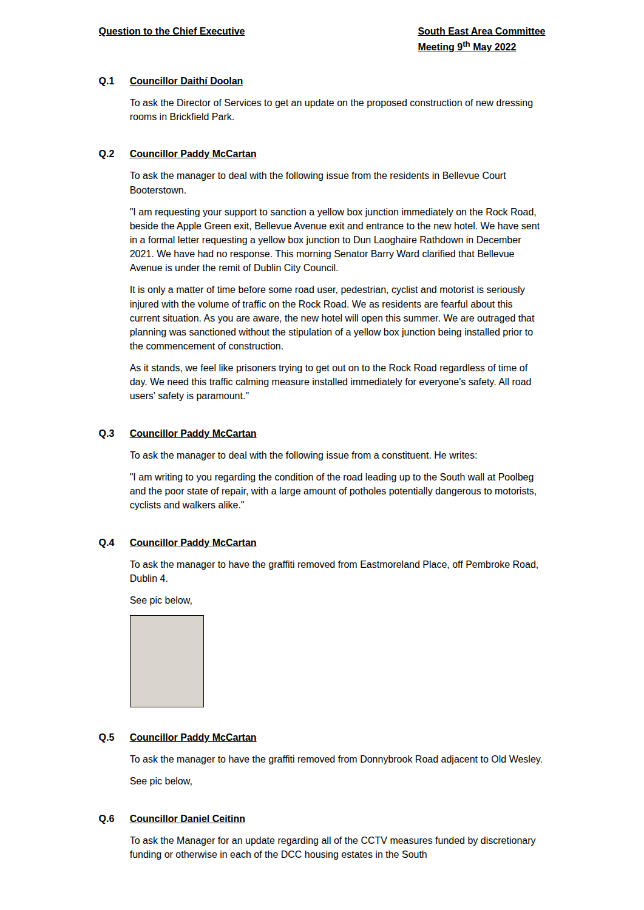Question to the Chief Executive
South East Area Committee
Meeting 9th May 2022
Q.1
Councillor Daithí Doolan
To ask the Director of Services to get an update on the proposed construction of new dressing rooms in Brickfield Park.
Q.2
Councillor Paddy McCartan
To ask the manager to deal with the following issue from the residents in Bellevue Court Booterstown.
"I am requesting your support to sanction a yellow box junction immediately on the Rock Road, beside the Apple Green exit, Bellevue Avenue exit and entrance to the new hotel. We have sent in a formal letter requesting a yellow box junction to Dun Laoghaire Rathdown in December 2021. We have had no response. This morning Senator Barry Ward clarified that Bellevue Avenue is under the remit of Dublin City Council.
It is only a matter of time before some road user, pedestrian, cyclist and motorist is seriously injured with the volume of traffic on the Rock Road. We as residents are fearful about this current situation. As you are aware, the new hotel will open this summer. We are outraged that planning was sanctioned without the stipulation of a yellow box junction being installed prior to the commencement of construction.
As it stands, we feel like prisoners trying to get out on to the Rock Road regardless of time of day. We need this traffic calming measure installed immediately for everyone's safety. All road users' safety is paramount."
Q.3
Councillor Paddy McCartan
To ask the manager to deal with the following issue from a constituent. He writes:
"I am writing to you regarding the condition of the road leading up to the South wall at Poolbeg and the poor state of repair, with a large amount of potholes potentially dangerous to motorists, cyclists and walkers alike."
Q.4
Councillor Paddy McCartan
To ask the manager to have the graffiti removed from Eastmoreland Place, off Pembroke Road, Dublin 4.
See pic below,
Q.5
Councillor Paddy McCartan
To ask the manager to have the graffiti removed from Donnybrook Road adjacent to Old Wesley.
See pic below,
Q.6
Councillor Daniel Ceitinn
To ask the Manager for an update regarding all of the CCTV measures funded by discretionary funding or otherwise in each of the DCC housing estates in the South